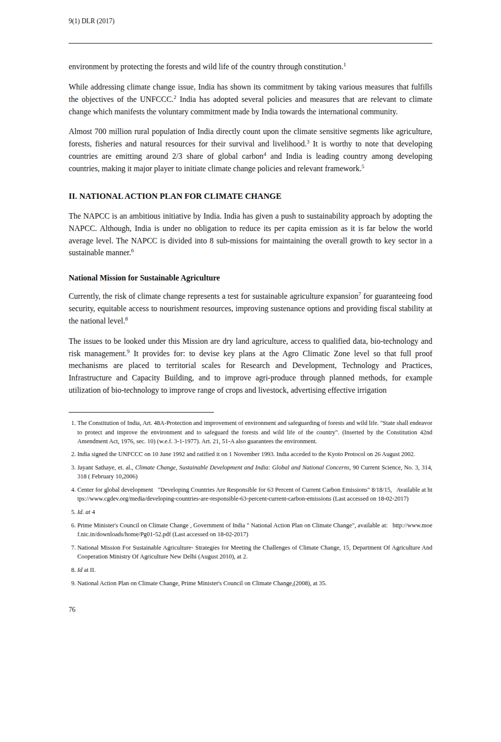9(1) DLR (2017)
environment by protecting the forests and wild life of the country through constitution.1
While addressing climate change issue, India has shown its commitment by taking various measures that fulfills the objectives of the UNFCCC.2 India has adopted several policies and measures that are relevant to climate change which manifests the voluntary commitment made by India towards the international community.
Almost 700 million rural population of India directly count upon the climate sensitive segments like agriculture, forests, fisheries and natural resources for their survival and livelihood.3 It is worthy to note that developing countries are emitting around 2/3 share of global carbon4 and India is leading country among developing countries, making it major player to initiate climate change policies and relevant framework.5
II. NATIONAL ACTION PLAN FOR CLIMATE CHANGE
The NAPCC is an ambitious initiative by India. India has given a push to sustainability approach by adopting the NAPCC. Although, India is under no obligation to reduce its per capita emission as it is far below the world average level. The NAPCC is divided into 8 sub-missions for maintaining the overall growth to key sector in a sustainable manner.6
National Mission for Sustainable Agriculture
Currently, the risk of climate change represents a test for sustainable agriculture expansion7 for guaranteeing food security, equitable access to nourishment resources, improving sustenance options and providing fiscal stability at the national level.8
The issues to be looked under this Mission are dry land agriculture, access to qualified data, bio-technology and risk management.9 It provides for: to devise key plans at the Agro Climatic Zone level so that full proof mechanisms are placed to territorial scales for Research and Development, Technology and Practices, Infrastructure and Capacity Building, and to improve agri-produce through planned methods, for example utilization of bio-technology to improve range of crops and livestock, advertising effective irrigation
The Constitution of India, Art. 48A-Protection and improvement of environment and safeguarding of forests and wild life. "State shall endeavor to protect and improve the environment and to safeguard the forests and wild life of the country". (Inserted by the Constitution 42nd Amendment Act, 1976, sec. 10) (w.e.f. 3-1-1977). Art. 21, 51-A also guarantees the environment.
India signed the UNFCCC on 10 June 1992 and ratified it on 1 November 1993. India acceded to the Kyoto Protocol on 26 August 2002.
Jayant Sathaye, et. al., Climate Change, Sustainable Development and India: Global and National Concerns, 90 Current Science, No. 3, 314, 318 ( February 10,2006)
Center for global development "Developing Countries Are Responsible for 63 Percent of Current Carbon Emissions" 8/18/15, Available at https://www.cgdev.org/media/developing-countries-are-responsible-63-percent-current-carbon-emissions (Last accessed on 18-02-2017)
Id. at 4
Prime Minister's Council on Climate Change , Government of India " National Action Plan on Climate Change", available at: http://www.moef.nic.in/downloads/home/Pg01-52.pdf (Last accessed on 18-02-2017)
National Mission For Sustainable Agriculture- Strategies for Meeting the Challenges of Climate Change, 15, Department Of Agriculture And Cooperation Ministry Of Agriculture New Delhi (August 2010), at 2.
Id at II.
National Action Plan on Climate Change, Prime Minister's Council on Climate Change,(2008), at 35.
76